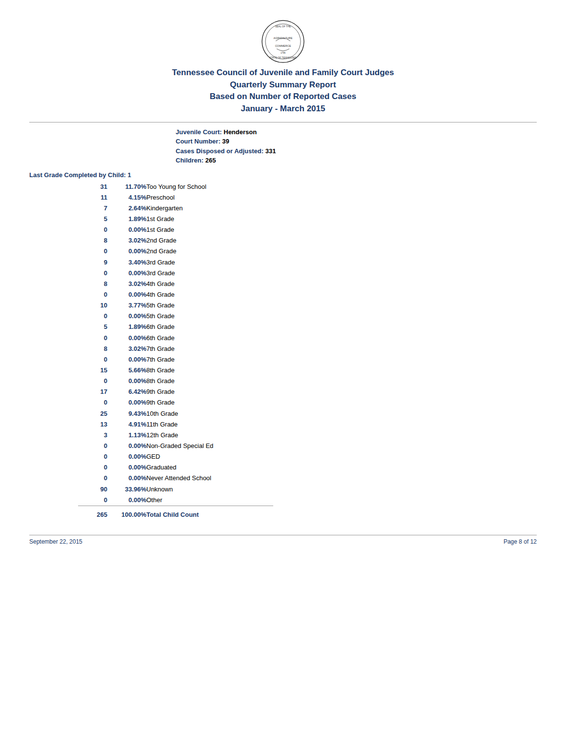SEAL OF THE STATE OF TENNESSEE AGRICULTURE COMMERCE 1796
Tennessee Council of Juvenile and Family Court Judges Quarterly Summary Report Based on Number of Reported Cases January - March 2015
Juvenile Court: Henderson
Court Number: 39
Cases Disposed or Adjusted: 331
Children: 265
Last Grade Completed by Child: 1
| 31 | 11.70% | Too Young for School |
| 11 | 4.15% | Preschool |
| 7 | 2.64% | Kindergarten |
| 5 | 1.89% | 1st Grade |
| 0 | 0.00% | 1st Grade |
| 8 | 3.02% | 2nd Grade |
| 0 | 0.00% | 2nd Grade |
| 9 | 3.40% | 3rd Grade |
| 0 | 0.00% | 3rd Grade |
| 8 | 3.02% | 4th Grade |
| 0 | 0.00% | 4th Grade |
| 10 | 3.77% | 5th Grade |
| 0 | 0.00% | 5th Grade |
| 5 | 1.89% | 6th Grade |
| 0 | 0.00% | 6th Grade |
| 8 | 3.02% | 7th Grade |
| 0 | 0.00% | 7th Grade |
| 15 | 5.66% | 8th Grade |
| 0 | 0.00% | 8th Grade |
| 17 | 6.42% | 9th Grade |
| 0 | 0.00% | 9th Grade |
| 25 | 9.43% | 10th Grade |
| 13 | 4.91% | 11th Grade |
| 3 | 1.13% | 12th Grade |
| 0 | 0.00% | Non-Graded Special Ed |
| 0 | 0.00% | GED |
| 0 | 0.00% | Graduated |
| 0 | 0.00% | Never Attended School |
| 90 | 33.96% | Unknown |
| 0 | 0.00% | Other |
| 265 | 100.00% | Total Child Count |
September 22, 2015 Page 8 of 12